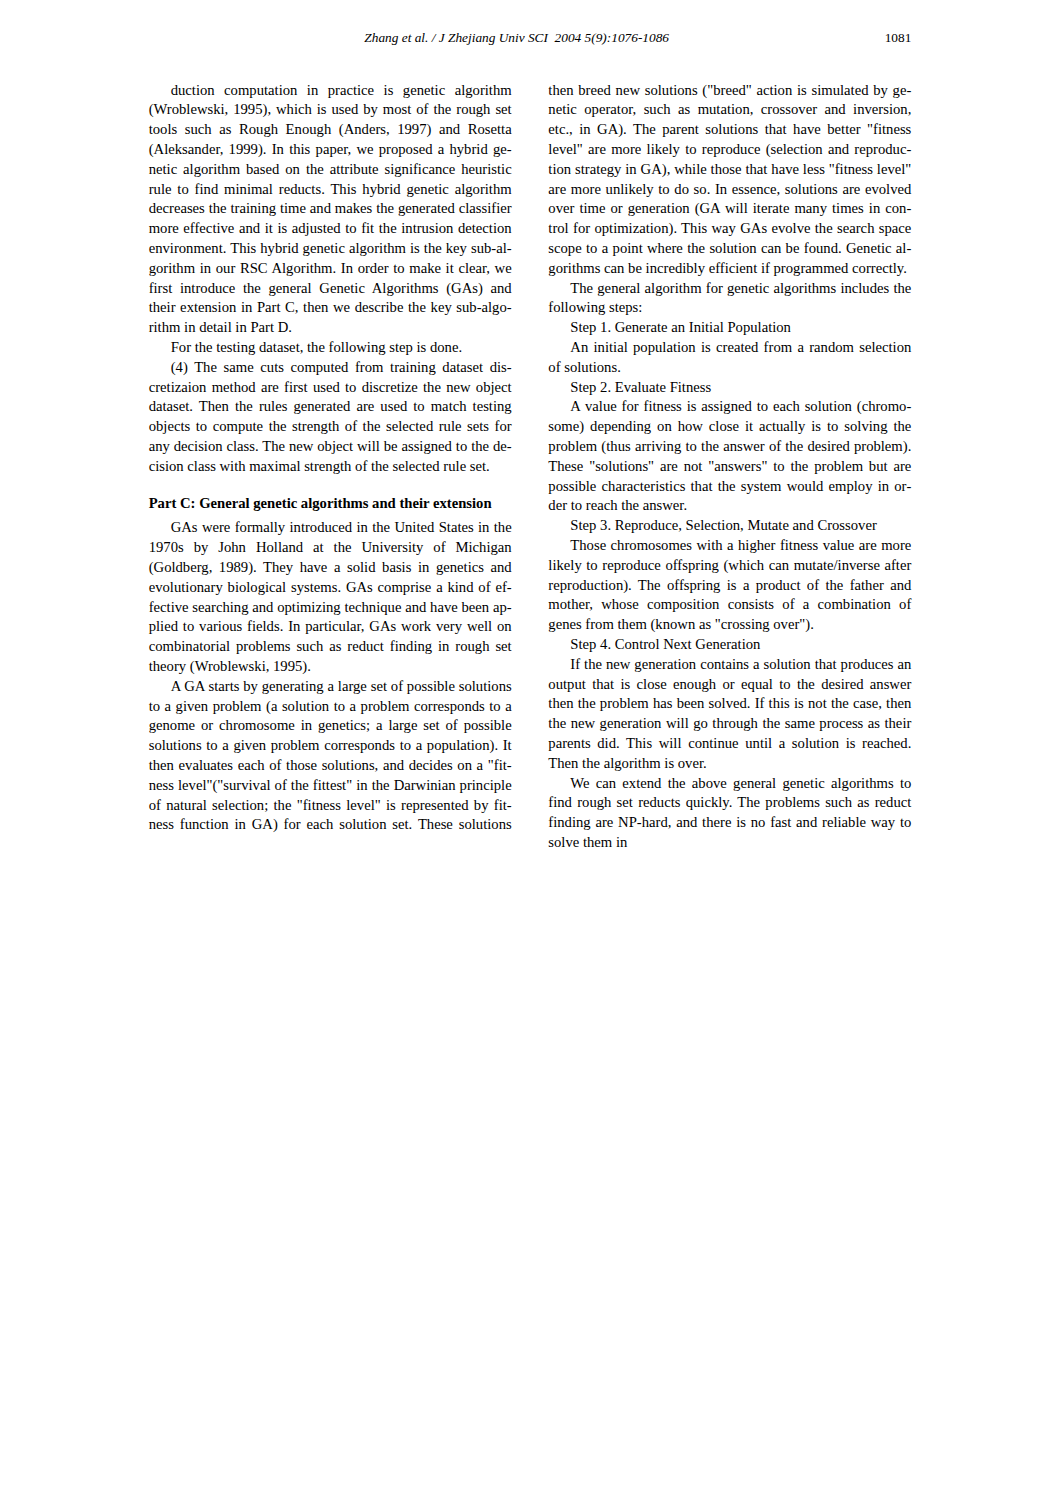Zhang et al. / J Zhejiang Univ SCI 2004 5(9):1076-1086
1081
duction computation in practice is genetic algorithm (Wroblewski, 1995), which is used by most of the rough set tools such as Rough Enough (Anders, 1997) and Rosetta (Aleksander, 1999). In this paper, we proposed a hybrid genetic algorithm based on the attribute significance heuristic rule to find minimal reducts. This hybrid genetic algorithm decreases the training time and makes the generated classifier more effective and it is adjusted to fit the intrusion detection environment. This hybrid genetic algorithm is the key sub-algorithm in our RSC Algorithm. In order to make it clear, we first introduce the general Genetic Algorithms (GAs) and their extension in Part C, then we describe the key sub-algorithm in detail in Part D.
For the testing dataset, the following step is done.
(4) The same cuts computed from training dataset discretizaion method are first used to discretize the new object dataset. Then the rules generated are used to match testing objects to compute the strength of the selected rule sets for any decision class. The new object will be assigned to the decision class with maximal strength of the selected rule set.
Part C: General genetic algorithms and their extension
GAs were formally introduced in the United States in the 1970s by John Holland at the University of Michigan (Goldberg, 1989). They have a solid basis in genetics and evolutionary biological systems. GAs comprise a kind of effective searching and optimizing technique and have been applied to various fields. In particular, GAs work very well on combinatorial problems such as reduct finding in rough set theory (Wroblewski, 1995).
A GA starts by generating a large set of possible solutions to a given problem (a solution to a problem corresponds to a genome or chromosome in genetics; a large set of possible solutions to a given problem corresponds to a population). It then evaluates each of those solutions, and decides on a "fitness level"("survival of the fittest" in the Darwinian principle of natural selection; the "fitness level" is represented by fitness function in GA) for each solution set. These solutions then breed new solutions ("breed" action is simulated by genetic operator, such as mutation, crossover and inversion, etc., in GA). The parent solutions that have better "fitness level" are more likely to reproduce (selection and reproduction strategy in GA), while those that have less "fitness level" are more unlikely to do so. In essence, solutions are evolved over time or generation (GA will iterate many times in control for optimization). This way GAs evolve the search space scope to a point where the solution can be found. Genetic algorithms can be incredibly efficient if programmed correctly.
The general algorithm for genetic algorithms includes the following steps:
Step 1. Generate an Initial Population
An initial population is created from a random selection of solutions.
Step 2. Evaluate Fitness
A value for fitness is assigned to each solution (chromosome) depending on how close it actually is to solving the problem (thus arriving to the answer of the desired problem). These "solutions" are not "answers" to the problem but are possible characteristics that the system would employ in order to reach the answer.
Step 3. Reproduce, Selection, Mutate and Crossover
Those chromosomes with a higher fitness value are more likely to reproduce offspring (which can mutate/inverse after reproduction). The offspring is a product of the father and mother, whose composition consists of a combination of genes from them (known as "crossing over").
Step 4. Control Next Generation
If the new generation contains a solution that produces an output that is close enough or equal to the desired answer then the problem has been solved. If this is not the case, then the new generation will go through the same process as their parents did. This will continue until a solution is reached. Then the algorithm is over.
We can extend the above general genetic algorithms to find rough set reducts quickly. The problems such as reduct finding are NP-hard, and there is no fast and reliable way to solve them in